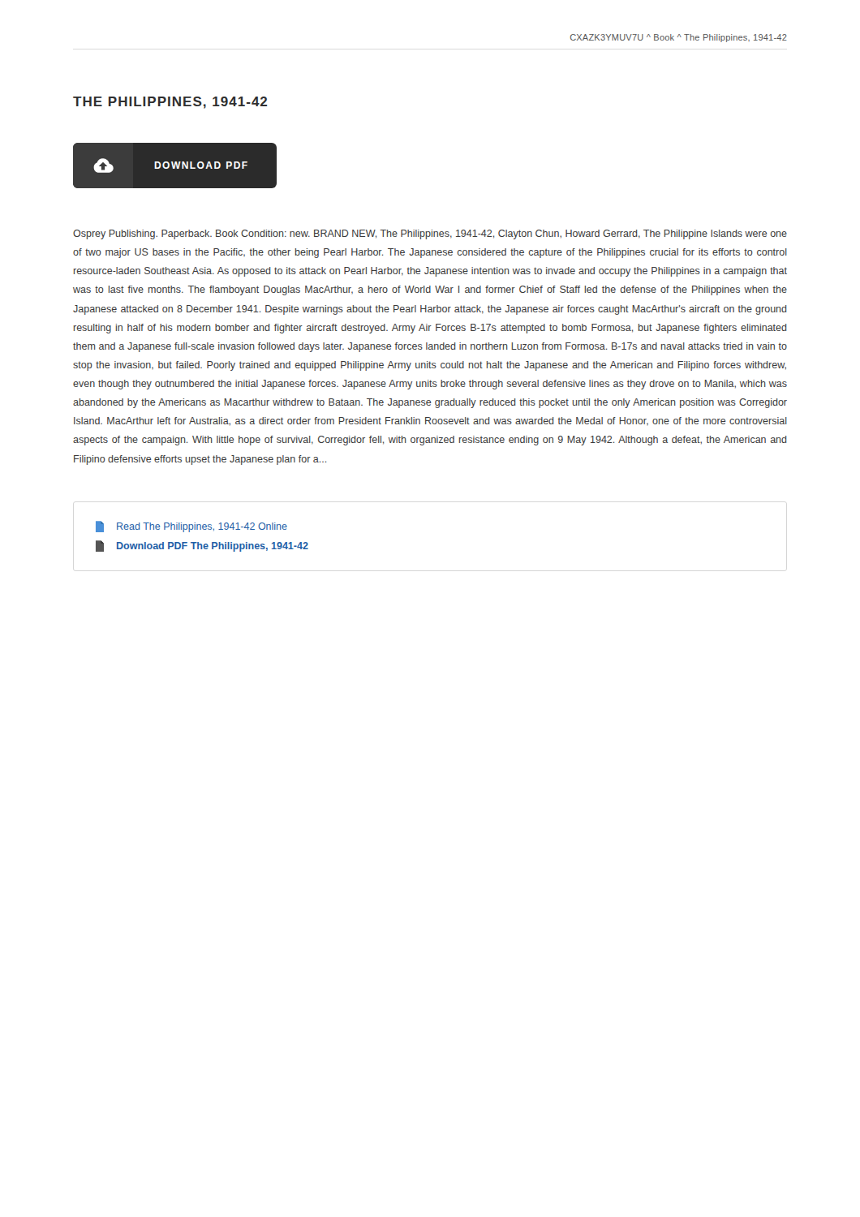CXAZK3YMUV7U ^ Book ^ The Philippines, 1941-42
THE PHILIPPINES, 1941-42
DOWNLOAD PDF
Osprey Publishing. Paperback. Book Condition: new. BRAND NEW, The Philippines, 1941-42, Clayton Chun, Howard Gerrard, The Philippine Islands were one of two major US bases in the Pacific, the other being Pearl Harbor. The Japanese considered the capture of the Philippines crucial for its efforts to control resource-laden Southeast Asia. As opposed to its attack on Pearl Harbor, the Japanese intention was to invade and occupy the Philippines in a campaign that was to last five months. The flamboyant Douglas MacArthur, a hero of World War I and former Chief of Staff led the defense of the Philippines when the Japanese attacked on 8 December 1941. Despite warnings about the Pearl Harbor attack, the Japanese air forces caught MacArthur's aircraft on the ground resulting in half of his modern bomber and fighter aircraft destroyed. Army Air Forces B-17s attempted to bomb Formosa, but Japanese fighters eliminated them and a Japanese full-scale invasion followed days later. Japanese forces landed in northern Luzon from Formosa. B-17s and naval attacks tried in vain to stop the invasion, but failed. Poorly trained and equipped Philippine Army units could not halt the Japanese and the American and Filipino forces withdrew, even though they outnumbered the initial Japanese forces. Japanese Army units broke through several defensive lines as they drove on to Manila, which was abandoned by the Americans as Macarthur withdrew to Bataan. The Japanese gradually reduced this pocket until the only American position was Corregidor Island. MacArthur left for Australia, as a direct order from President Franklin Roosevelt and was awarded the Medal of Honor, one of the more controversial aspects of the campaign. With little hope of survival, Corregidor fell, with organized resistance ending on 9 May 1942. Although a defeat, the American and Filipino defensive efforts upset the Japanese plan for a...
Read The Philippines, 1941-42 Online
Download PDF The Philippines, 1941-42